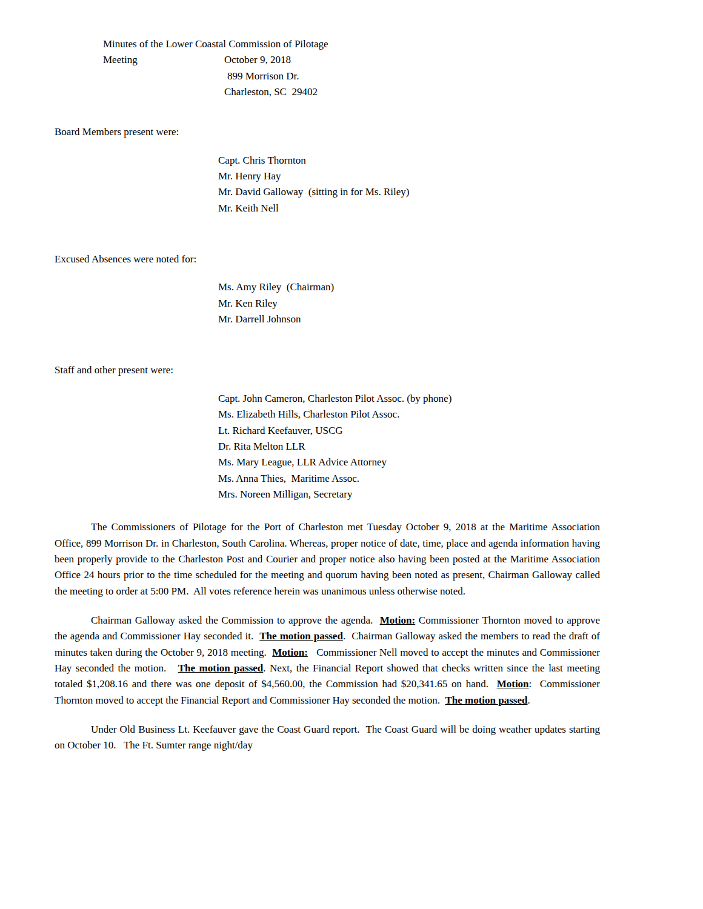Minutes of the Lower Coastal Commission of Pilotage
Meeting October 9, 2018
899 Morrison Dr.
Charleston, SC 29402
Board Members present were:
Capt. Chris Thornton
Mr. Henry Hay
Mr. David Galloway (sitting in for Ms. Riley)
Mr. Keith Nell
Excused Absences were noted for:
Ms. Amy Riley (Chairman)
Mr. Ken Riley
Mr. Darrell Johnson
Staff and other present were:
Capt. John Cameron, Charleston Pilot Assoc. (by phone)
Ms. Elizabeth Hills, Charleston Pilot Assoc.
Lt. Richard Keefauver, USCG
Dr. Rita Melton LLR
Ms. Mary League, LLR Advice Attorney
Ms. Anna Thies, Maritime Assoc.
Mrs. Noreen Milligan, Secretary
The Commissioners of Pilotage for the Port of Charleston met Tuesday October 9, 2018 at the Maritime Association Office, 899 Morrison Dr. in Charleston, South Carolina. Whereas, proper notice of date, time, place and agenda information having been properly provide to the Charleston Post and Courier and proper notice also having been posted at the Maritime Association Office 24 hours prior to the time scheduled for the meeting and quorum having been noted as present, Chairman Galloway called the meeting to order at 5:00 PM. All votes reference herein was unanimous unless otherwise noted.
Chairman Galloway asked the Commission to approve the agenda. Motion: Commissioner Thornton moved to approve the agenda and Commissioner Hay seconded it. The motion passed. Chairman Galloway asked the members to read the draft of minutes taken during the October 9, 2018 meeting. Motion: Commissioner Nell moved to accept the minutes and Commissioner Hay seconded the motion. The motion passed. Next, the Financial Report showed that checks written since the last meeting totaled $1,208.16 and there was one deposit of $4,560.00, the Commission had $20,341.65 on hand. Motion: Commissioner Thornton moved to accept the Financial Report and Commissioner Hay seconded the motion. The motion passed.
Under Old Business Lt. Keefauver gave the Coast Guard report. The Coast Guard will be doing weather updates starting on October 10. The Ft. Sumter range night/day